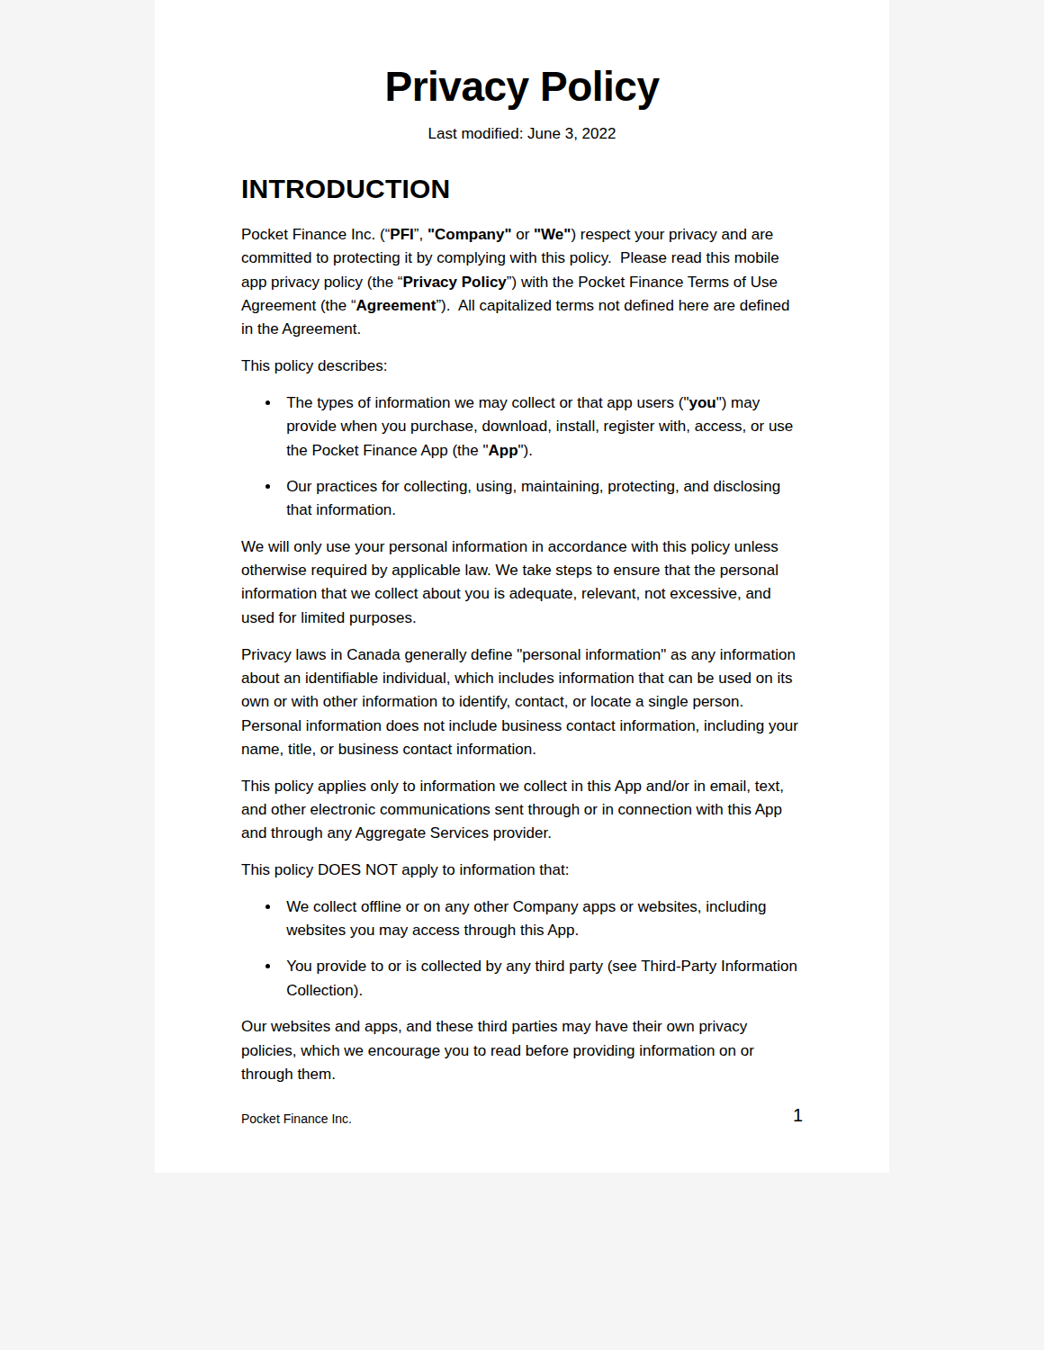Privacy Policy
Last modified: June 3, 2022
INTRODUCTION
Pocket Finance Inc. (“PFI”, "Company" or "We") respect your privacy and are committed to protecting it by complying with this policy. Please read this mobile app privacy policy (the “Privacy Policy”) with the Pocket Finance Terms of Use Agreement (the “Agreement”). All capitalized terms not defined here are defined in the Agreement.
This policy describes:
The types of information we may collect or that app users ("you") may provide when you purchase, download, install, register with, access, or use the Pocket Finance App (the "App").
Our practices for collecting, using, maintaining, protecting, and disclosing that information.
We will only use your personal information in accordance with this policy unless otherwise required by applicable law. We take steps to ensure that the personal information that we collect about you is adequate, relevant, not excessive, and used for limited purposes.
Privacy laws in Canada generally define "personal information" as any information about an identifiable individual, which includes information that can be used on its own or with other information to identify, contact, or locate a single person. Personal information does not include business contact information, including your name, title, or business contact information.
This policy applies only to information we collect in this App and/or in email, text, and other electronic communications sent through or in connection with this App and through any Aggregate Services provider.
This policy DOES NOT apply to information that:
We collect offline or on any other Company apps or websites, including websites you may access through this App.
You provide to or is collected by any third party (see Third-Party Information Collection).
Our websites and apps, and these third parties may have their own privacy policies, which we encourage you to read before providing information on or through them.
Pocket Finance Inc. 1